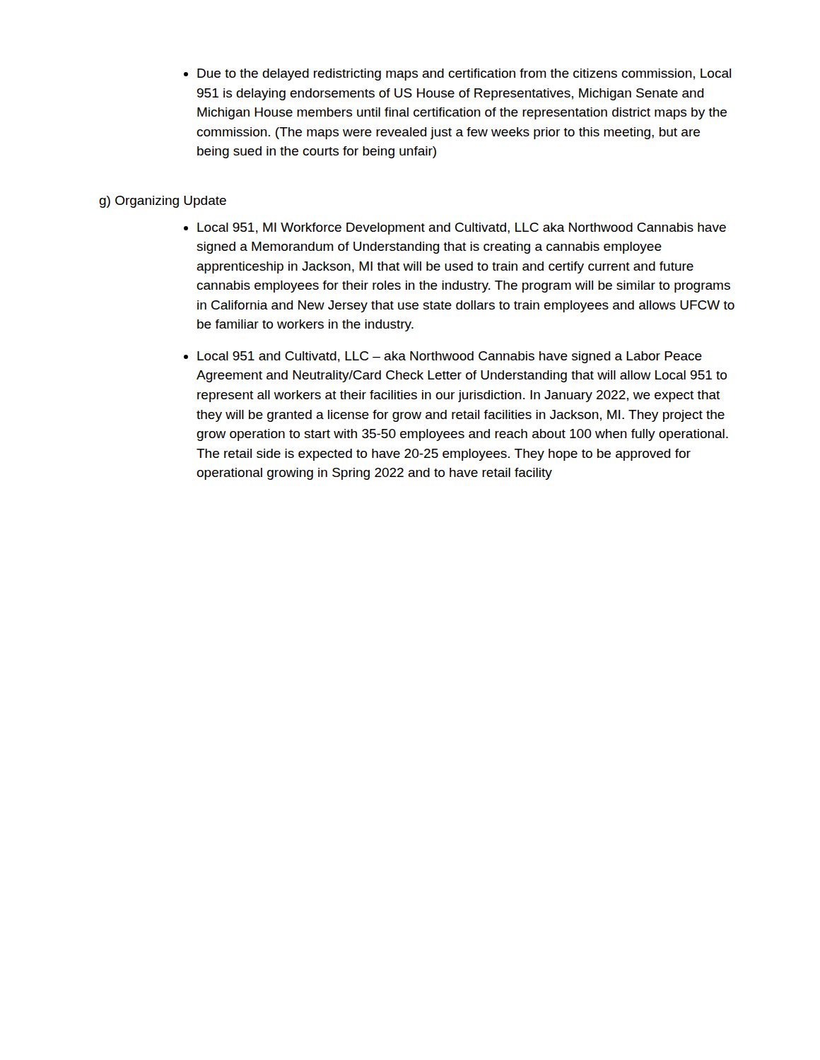Due to the delayed redistricting maps and certification from the citizens commission, Local 951 is delaying endorsements of US House of Representatives, Michigan Senate and Michigan House members until final certification of the representation district maps by the commission. (The maps were revealed just a few weeks prior to this meeting, but are being sued in the courts for being unfair)
g) Organizing Update
Local 951, MI Workforce Development and Cultivatd, LLC aka Northwood Cannabis have signed a Memorandum of Understanding that is creating a cannabis employee apprenticeship in Jackson, MI that will be used to train and certify current and future cannabis employees for their roles in the industry. The program will be similar to programs in California and New Jersey that use state dollars to train employees and allows UFCW to be familiar to workers in the industry.
Local 951 and Cultivatd, LLC – aka Northwood Cannabis have signed a Labor Peace Agreement and Neutrality/Card Check Letter of Understanding that will allow Local 951 to represent all workers at their facilities in our jurisdiction. In January 2022, we expect that they will be granted a license for grow and retail facilities in Jackson, MI. They project the grow operation to start with 35-50 employees and reach about 100 when fully operational. The retail side is expected to have 20-25 employees. They hope to be approved for operational growing in Spring 2022 and to have retail facility